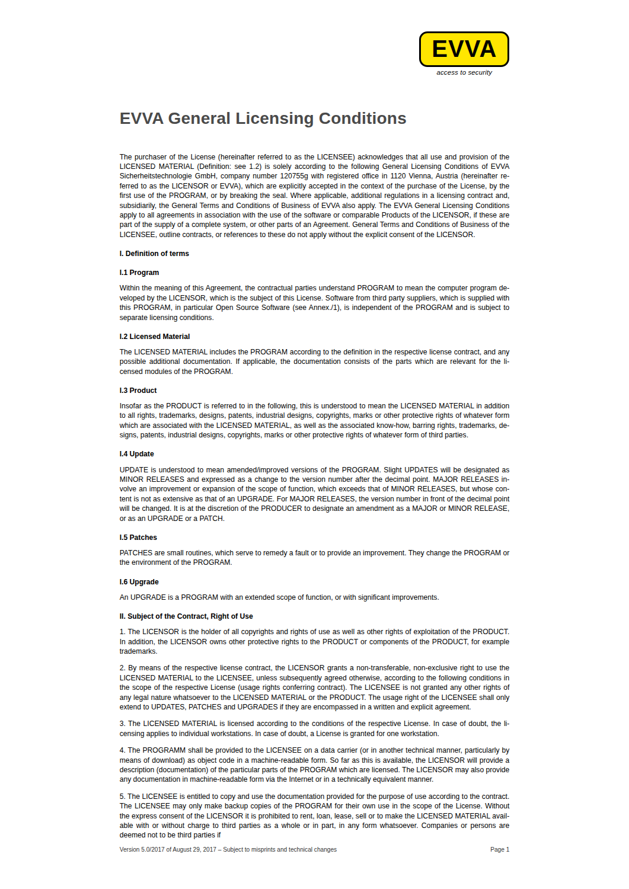EVVA
access to security
EVVA General Licensing Conditions
The purchaser of the License (hereinafter referred to as the LICENSEE) acknowledges that all use and provision of the LICENSED MATERIAL (Definition: see 1.2) is solely according to the following General Licensing Conditions of EVVA Sicherheitstechnologie GmbH, company number 120755g with registered office in 1120 Vienna, Austria (hereinafter referred to as the LICENSOR or EVVA), which are explicitly accepted in the context of the purchase of the License, by the first use of the PROGRAM, or by breaking the seal. Where applicable, additional regulations in a licensing contract and, subsidiarily, the General Terms and Conditions of Business of EVVA also apply. The EVVA General Licensing Conditions apply to all agreements in association with the use of the software or comparable Products of the LICENSOR, if these are part of the supply of a complete system, or other parts of an Agreement. General Terms and Conditions of Business of the LICENSEE, outline contracts, or references to these do not apply without the explicit consent of the LICENSOR.
I. Definition of terms
I.1 Program
Within the meaning of this Agreement, the contractual parties understand PROGRAM to mean the computer program developed by the LICENSOR, which is the subject of this License. Software from third party suppliers, which is supplied with this PROGRAM, in particular Open Source Software (see Annex./1), is independent of the PROGRAM and is subject to separate licensing conditions.
I.2 Licensed Material
The LICENSED MATERIAL includes the PROGRAM according to the definition in the respective license contract, and any possible additional documentation. If applicable, the documentation consists of the parts which are relevant for the licensed modules of the PROGRAM.
I.3 Product
Insofar as the PRODUCT is referred to in the following, this is understood to mean the LICENSED MATERIAL in addition to all rights, trademarks, designs, patents, industrial designs, copyrights, marks or other protective rights of whatever form which are associated with the LICENSED MATERIAL, as well as the associated know-how, barring rights, trademarks, designs, patents, industrial designs, copyrights, marks or other protective rights of whatever form of third parties.
I.4 Update
UPDATE is understood to mean amended/improved versions of the PROGRAM. Slight UPDATES will be designated as MINOR RELEASES and expressed as a change to the version number after the decimal point. MAJOR RELEASES involve an improvement or expansion of the scope of function, which exceeds that of MINOR RELEASES, but whose content is not as extensive as that of an UPGRADE. For MAJOR RELEASES, the version number in front of the decimal point will be changed. It is at the discretion of the PRODUCER to designate an amendment as a MAJOR or MINOR RELEASE, or as an UPGRADE or a PATCH.
I.5 Patches
PATCHES are small routines, which serve to remedy a fault or to provide an improvement. They change the PROGRAM or the environment of the PROGRAM.
I.6 Upgrade
An UPGRADE is a PROGRAM with an extended scope of function, or with significant improvements.
II. Subject of the Contract, Right of Use
1. The LICENSOR is the holder of all copyrights and rights of use as well as other rights of exploitation of the PRODUCT. In addition, the LICENSOR owns other protective rights to the PRODUCT or components of the PRODUCT, for example trademarks.
2. By means of the respective license contract, the LICENSOR grants a non-transferable, non-exclusive right to use the LICENSED MATERIAL to the LICENSEE, unless subsequently agreed otherwise, according to the following conditions in the scope of the respective License (usage rights conferring contract). The LICENSEE is not granted any other rights of any legal nature whatsoever to the LICENSED MATERIAL or the PRODUCT. The usage right of the LICENSEE shall only extend to UPDATES, PATCHES and UPGRADES if they are encompassed in a written and explicit agreement.
3. The LICENSED MATERIAL is licensed according to the conditions of the respective License. In case of doubt, the licensing applies to individual workstations. In case of doubt, a License is granted for one workstation.
4. The PROGRAMM shall be provided to the LICENSEE on a data carrier (or in another technical manner, particularly by means of download) as object code in a machine-readable form. So far as this is available, the LICENSOR will provide a description (documentation) of the particular parts of the PROGRAM which are licensed. The LICENSOR may also provide any documentation in machine-readable form via the Internet or in a technically equivalent manner.
5. The LICENSEE is entitled to copy and use the documentation provided for the purpose of use according to the contract. The LICENSEE may only make backup copies of the PROGRAM for their own use in the scope of the License. Without the express consent of the LICENSOR it is prohibited to rent, loan, lease, sell or to make the LICENSED MATERIAL available with or without charge to third parties as a whole or in part, in any form whatsoever. Companies or persons are deemed not to be third parties if
Version 5.0/2017 of August 29, 2017 – Subject to misprints and technical changes Page 1